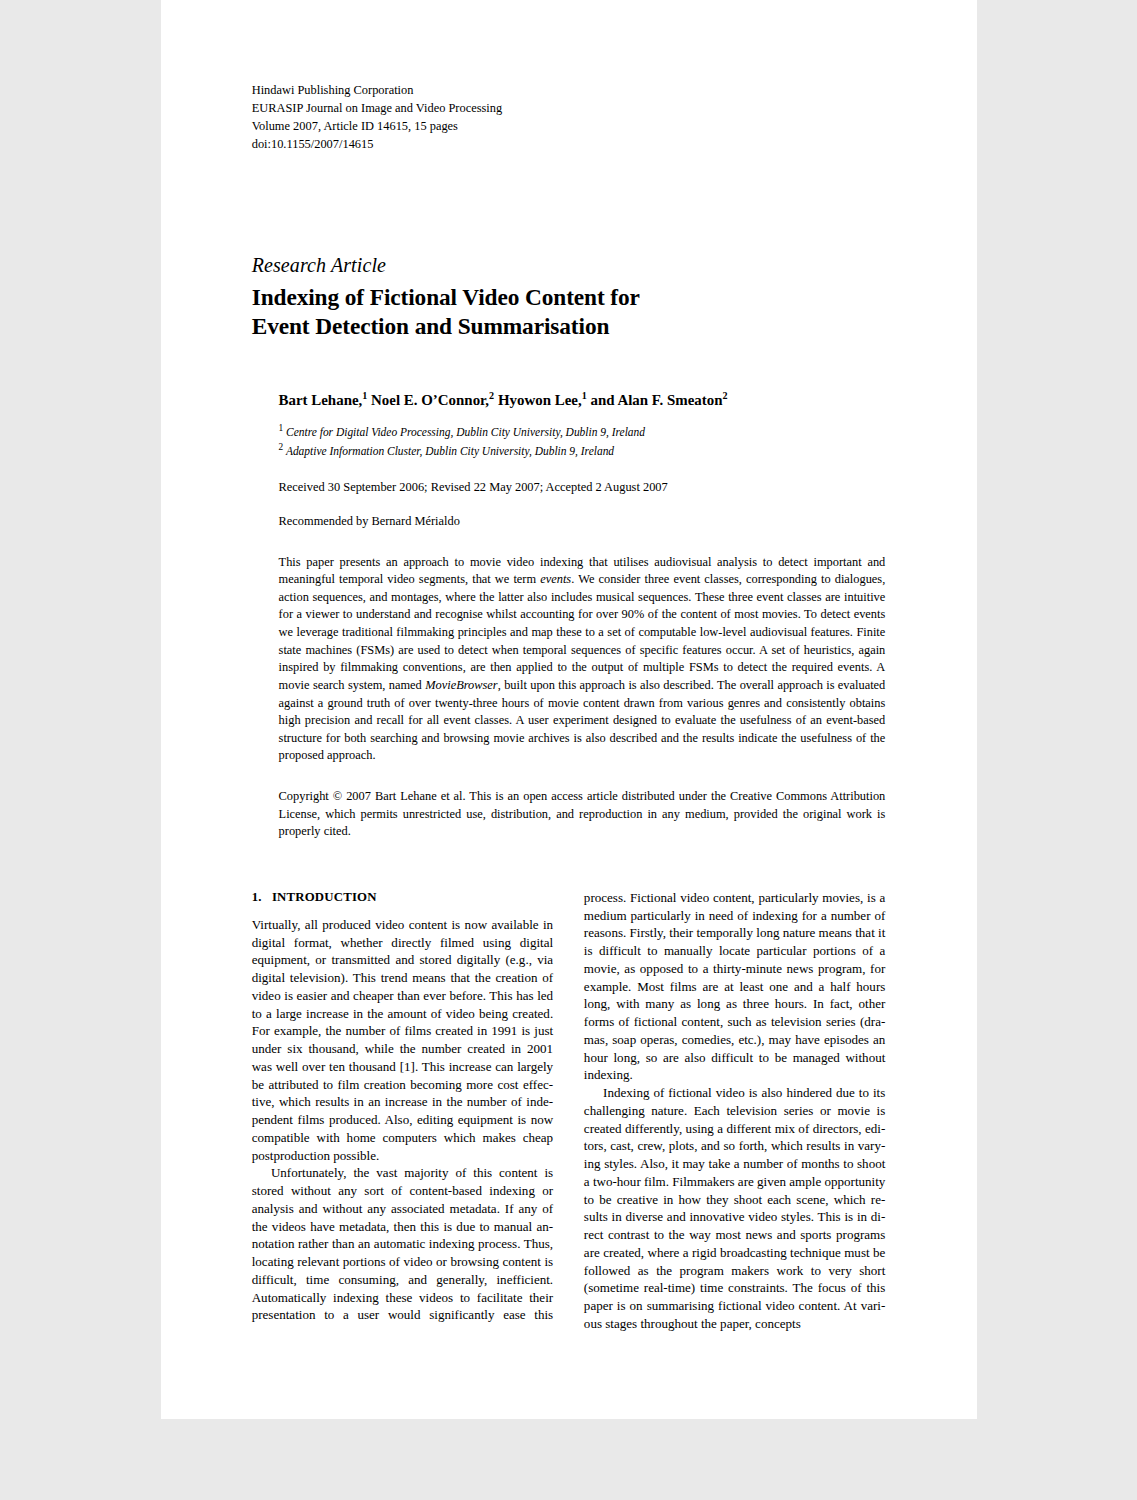Hindawi Publishing Corporation
EURASIP Journal on Image and Video Processing
Volume 2007, Article ID 14615, 15 pages
doi:10.1155/2007/14615
Research Article
Indexing of Fictional Video Content for
Event Detection and Summarisation
Bart Lehane,1 Noel E. O’Connor,2 Hyowon Lee,1 and Alan F. Smeaton2
1 Centre for Digital Video Processing, Dublin City University, Dublin 9, Ireland
2 Adaptive Information Cluster, Dublin City University, Dublin 9, Ireland
Received 30 September 2006; Revised 22 May 2007; Accepted 2 August 2007
Recommended by Bernard Mérialdo
This paper presents an approach to movie video indexing that utilises audiovisual analysis to detect important and meaningful temporal video segments, that we term events. We consider three event classes, corresponding to dialogues, action sequences, and montages, where the latter also includes musical sequences. These three event classes are intuitive for a viewer to understand and recognise whilst accounting for over 90% of the content of most movies. To detect events we leverage traditional filmmaking principles and map these to a set of computable low-level audiovisual features. Finite state machines (FSMs) are used to detect when temporal sequences of specific features occur. A set of heuristics, again inspired by filmmaking conventions, are then applied to the output of multiple FSMs to detect the required events. A movie search system, named MovieBrowser, built upon this approach is also described. The overall approach is evaluated against a ground truth of over twenty-three hours of movie content drawn from various genres and consistently obtains high precision and recall for all event classes. A user experiment designed to evaluate the usefulness of an event-based structure for both searching and browsing movie archives is also described and the results indicate the usefulness of the proposed approach.
Copyright © 2007 Bart Lehane et al. This is an open access article distributed under the Creative Commons Attribution License, which permits unrestricted use, distribution, and reproduction in any medium, provided the original work is properly cited.
1. INTRODUCTION
Virtually, all produced video content is now available in digital format, whether directly filmed using digital equipment, or transmitted and stored digitally (e.g., via digital television). This trend means that the creation of video is easier and cheaper than ever before. This has led to a large increase in the amount of video being created. For example, the number of films created in 1991 is just under six thousand, while the number created in 2001 was well over ten thousand [1]. This increase can largely be attributed to film creation becoming more cost effective, which results in an increase in the number of independent films produced. Also, editing equipment is now compatible with home computers which makes cheap postproduction possible.
Unfortunately, the vast majority of this content is stored without any sort of content-based indexing or analysis and without any associated metadata. If any of the videos have metadata, then this is due to manual annotation rather than an automatic indexing process. Thus, locating relevant portions of video or browsing content is difficult, time consuming, and generally, inefficient. Automatically indexing these videos to facilitate their presentation to a user would significantly ease this process. Fictional video content, particularly movies, is a medium particularly in need of indexing for a number of reasons. Firstly, their temporally long nature means that it is difficult to manually locate particular portions of a movie, as opposed to a thirty-minute news program, for example. Most films are at least one and a half hours long, with many as long as three hours. In fact, other forms of fictional content, such as television series (dramas, soap operas, comedies, etc.), may have episodes an hour long, so are also difficult to be managed without indexing.
Indexing of fictional video is also hindered due to its challenging nature. Each television series or movie is created differently, using a different mix of directors, editors, cast, crew, plots, and so forth, which results in varying styles. Also, it may take a number of months to shoot a two-hour film. Filmmakers are given ample opportunity to be creative in how they shoot each scene, which results in diverse and innovative video styles. This is in direct contrast to the way most news and sports programs are created, where a rigid broadcasting technique must be followed as the program makers work to very short (sometime real-time) time constraints. The focus of this paper is on summarising fictional video content. At various stages throughout the paper, concepts